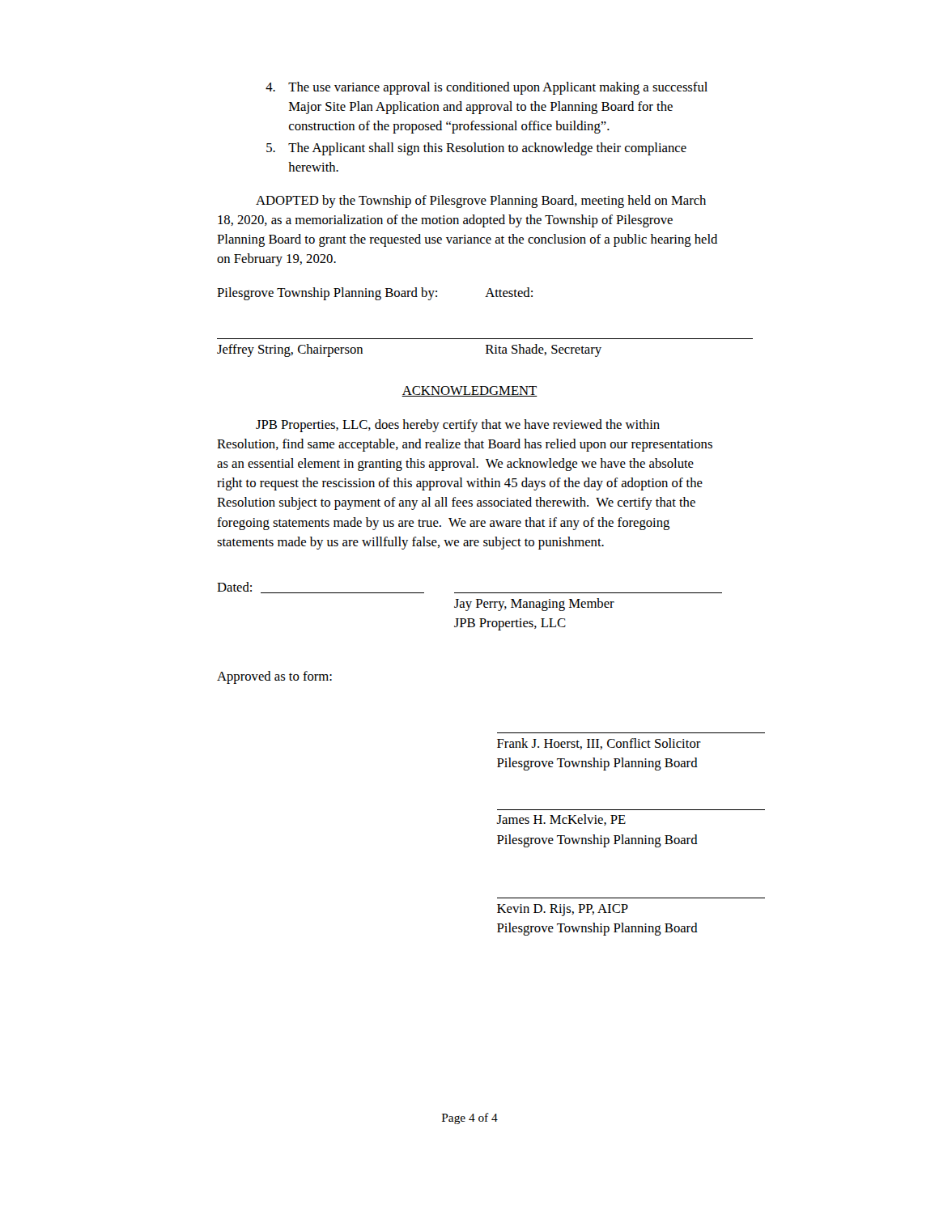The use variance approval is conditioned upon Applicant making a successful Major Site Plan Application and approval to the Planning Board for the construction of the proposed “professional office building”.
The Applicant shall sign this Resolution to acknowledge their compliance herewith.
ADOPTED by the Township of Pilesgrove Planning Board, meeting held on March 18, 2020, as a memorialization of the motion adopted by the Township of Pilesgrove Planning Board to grant the requested use variance at the conclusion of a public hearing held on February 19, 2020.
| Pilesgrove Township Planning Board by: | | Attested: |
| Jeffrey String, Chairperson | | Rita Shade, Secretary |
ACKNOWLEDGMENT
JPB Properties, LLC, does hereby certify that we have reviewed the within Resolution, find same acceptable, and realize that Board has relied upon our representations as an essential element in granting this approval. We acknowledge we have the absolute right to request the rescission of this approval within 45 days of the day of adoption of the Resolution subject to payment of any al all fees associated therewith. We certify that the foregoing statements made by us are true. We are aware that if any of the foregoing statements made by us are willfully false, we are subject to punishment.
| Dated: | | Jay Perry, Managing Member JPB Properties, LLC |
Approved as to form:
Frank J. Hoerst, III, Conflict Solicitor
Pilesgrove Township Planning Board
James H. McKelvie, PE
Pilesgrove Township Planning Board
Kevin D. Rijs, PP, AICP
Pilesgrove Township Planning Board
Page 4 of 4